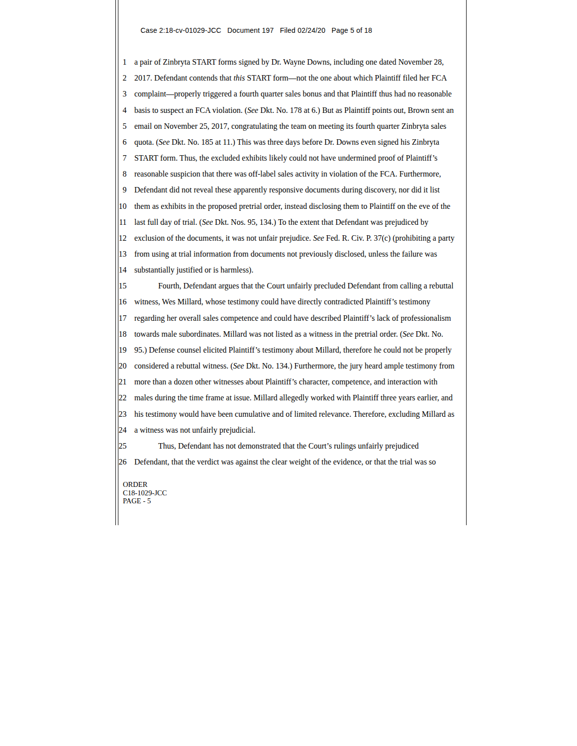Case 2:18-cv-01029-JCC Document 197 Filed 02/24/20 Page 5 of 18
1
2
3
4
5
6
7
8
9
10
11
12
13
14
15
16
17
18
19
20
21
22
23
24
25
26
a pair of Zinbryta START forms signed by Dr. Wayne Downs, including one dated November 28, 2017. Defendant contends that this START form—not the one about which Plaintiff filed her FCA complaint—properly triggered a fourth quarter sales bonus and that Plaintiff thus had no reasonable basis to suspect an FCA violation. (See Dkt. No. 178 at 6.) But as Plaintiff points out, Brown sent an email on November 25, 2017, congratulating the team on meeting its fourth quarter Zinbryta sales quota. (See Dkt. No. 185 at 11.) This was three days before Dr. Downs even signed his Zinbryta START form. Thus, the excluded exhibits likely could not have undermined proof of Plaintiff’s reasonable suspicion that there was off-label sales activity in violation of the FCA. Furthermore, Defendant did not reveal these apparently responsive documents during discovery, nor did it list them as exhibits in the proposed pretrial order, instead disclosing them to Plaintiff on the eve of the last full day of trial. (See Dkt. Nos. 95, 134.) To the extent that Defendant was prejudiced by exclusion of the documents, it was not unfair prejudice. See Fed. R. Civ. P. 37(c) (prohibiting a party from using at trial information from documents not previously disclosed, unless the failure was substantially justified or is harmless).
Fourth, Defendant argues that the Court unfairly precluded Defendant from calling a rebuttal witness, Wes Millard, whose testimony could have directly contradicted Plaintiff’s testimony regarding her overall sales competence and could have described Plaintiff’s lack of professionalism towards male subordinates. Millard was not listed as a witness in the pretrial order. (See Dkt. No. 95.) Defense counsel elicited Plaintiff’s testimony about Millard, therefore he could not be properly considered a rebuttal witness. (See Dkt. No. 134.) Furthermore, the jury heard ample testimony from more than a dozen other witnesses about Plaintiff’s character, competence, and interaction with males during the time frame at issue. Millard allegedly worked with Plaintiff three years earlier, and his testimony would have been cumulative and of limited relevance. Therefore, excluding Millard as a witness was not unfairly prejudicial.
Thus, Defendant has not demonstrated that the Court’s rulings unfairly prejudiced Defendant, that the verdict was against the clear weight of the evidence, or that the trial was so
ORDER
C18-1029-JCC
PAGE - 5